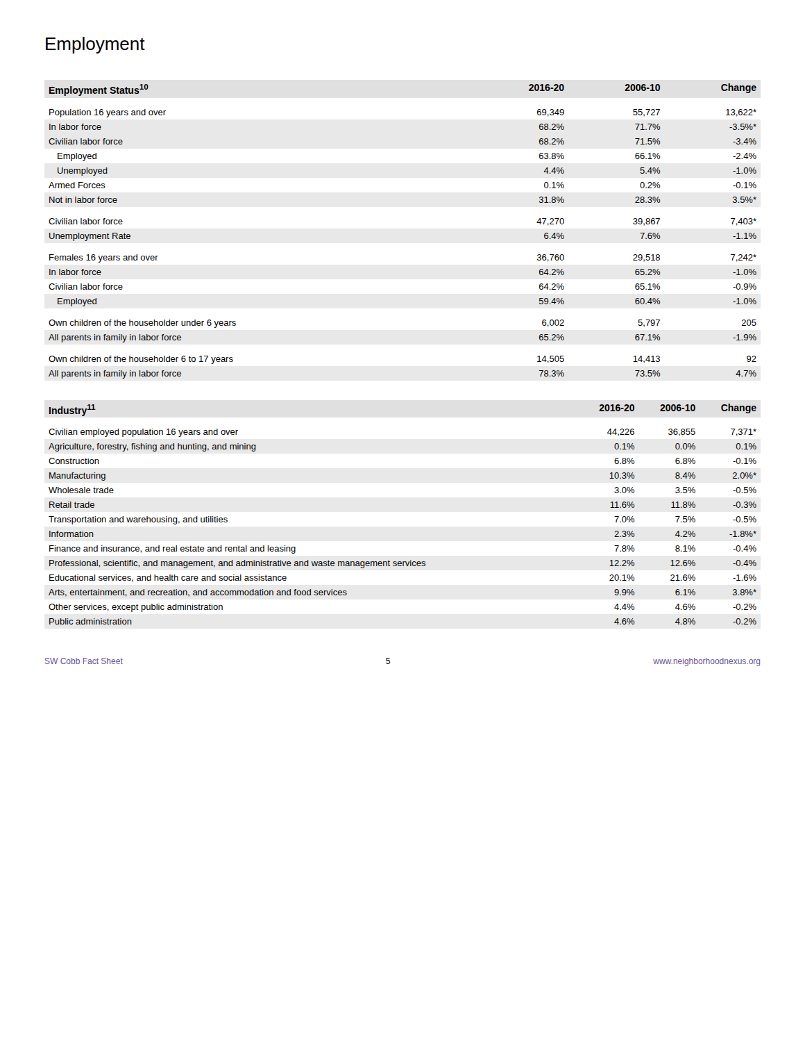Employment
| Employment Status 10 | 2016-20 | 2006-10 | Change |
| --- | --- | --- | --- |
| Population 16 years and over | 69,349 | 55,727 | 13,622* |
| In labor force | 68.2% | 71.7% | -3.5%* |
| Civilian labor force | 68.2% | 71.5% | -3.4% |
| Employed | 63.8% | 66.1% | -2.4% |
| Unemployed | 4.4% | 5.4% | -1.0% |
| Armed Forces | 0.1% | 0.2% | -0.1% |
| Not in labor force | 31.8% | 28.3% | 3.5%* |
| Civilian labor force | 47,270 | 39,867 | 7,403* |
| Unemployment Rate | 6.4% | 7.6% | -1.1% |
| Females 16 years and over | 36,760 | 29,518 | 7,242* |
| In labor force | 64.2% | 65.2% | -1.0% |
| Civilian labor force | 64.2% | 65.1% | -0.9% |
| Employed | 59.4% | 60.4% | -1.0% |
| Own children of the householder under 6 years | 6,002 | 5,797 | 205 |
| All parents in family in labor force | 65.2% | 67.1% | -1.9% |
| Own children of the householder 6 to 17 years | 14,505 | 14,413 | 92 |
| All parents in family in labor force | 78.3% | 73.5% | 4.7% |
| Industry 11 | 2016-20 | 2006-10 | Change |
| --- | --- | --- | --- |
| Civilian employed population 16 years and over | 44,226 | 36,855 | 7,371* |
| Agriculture, forestry, fishing and hunting, and mining | 0.1% | 0.0% | 0.1% |
| Construction | 6.8% | 6.8% | -0.1% |
| Manufacturing | 10.3% | 8.4% | 2.0%* |
| Wholesale trade | 3.0% | 3.5% | -0.5% |
| Retail trade | 11.6% | 11.8% | -0.3% |
| Transportation and warehousing, and utilities | 7.0% | 7.5% | -0.5% |
| Information | 2.3% | 4.2% | -1.8%* |
| Finance and insurance, and real estate and rental and leasing | 7.8% | 8.1% | -0.4% |
| Professional, scientific, and management, and administrative and waste management services | 12.2% | 12.6% | -0.4% |
| Educational services, and health care and social assistance | 20.1% | 21.6% | -1.6% |
| Arts, entertainment, and recreation, and accommodation and food services | 9.9% | 6.1% | 3.8%* |
| Other services, except public administration | 4.4% | 4.6% | -0.2% |
| Public administration | 4.6% | 4.8% | -0.2% |
SW Cobb Fact Sheet 5 www.neighborhoodnexus.org